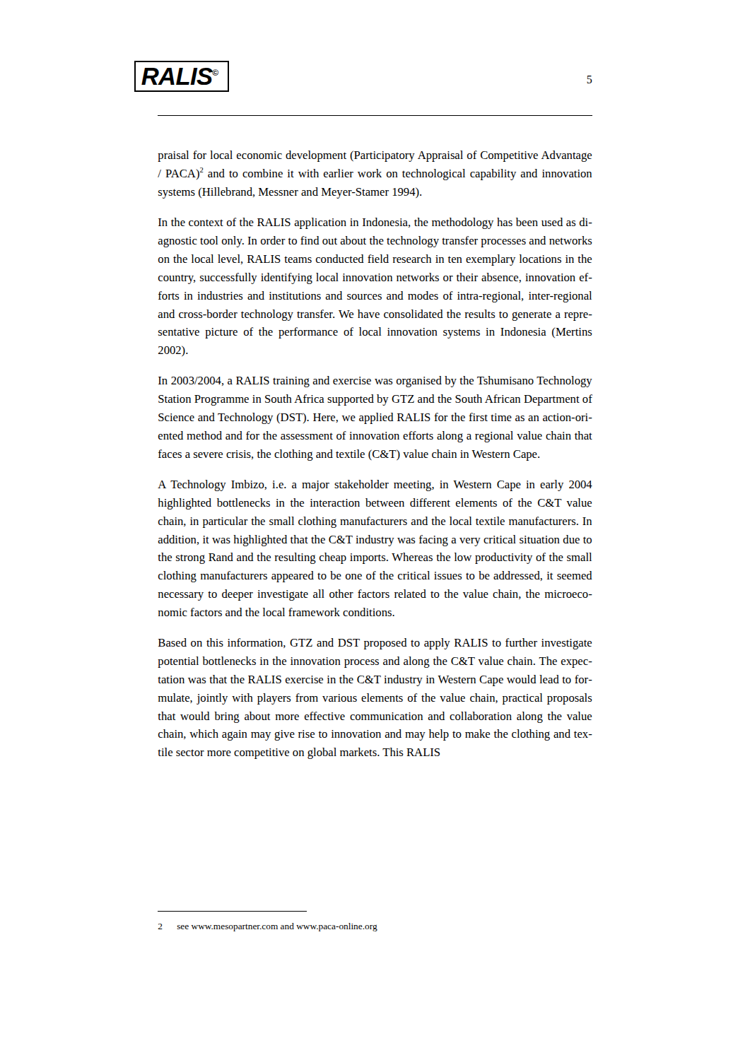RALIS©
5
praisal for local economic development (Participatory Appraisal of Competitive Advantage / PACA)2 and to combine it with earlier work on technological capability and innovation systems (Hillebrand, Messner and Meyer-Stamer 1994).
In the context of the RALIS application in Indonesia, the methodology has been used as diagnostic tool only. In order to find out about the technology transfer processes and networks on the local level, RALIS teams conducted field research in ten exemplary locations in the country, successfully identifying local innovation networks or their absence, innovation efforts in industries and institutions and sources and modes of intra-regional, inter-regional and cross-border technology transfer. We have consolidated the results to generate a representative picture of the performance of local innovation systems in Indonesia (Mertins 2002).
In 2003/2004, a RALIS training and exercise was organised by the Tshumisano Technology Station Programme in South Africa supported by GTZ and the South African Department of Science and Technology (DST). Here, we applied RALIS for the first time as an action-oriented method and for the assessment of innovation efforts along a regional value chain that faces a severe crisis, the clothing and textile (C&T) value chain in Western Cape.
A Technology Imbizo, i.e. a major stakeholder meeting, in Western Cape in early 2004 highlighted bottlenecks in the interaction between different elements of the C&T value chain, in particular the small clothing manufacturers and the local textile manufacturers. In addition, it was highlighted that the C&T industry was facing a very critical situation due to the strong Rand and the resulting cheap imports. Whereas the low productivity of the small clothing manufacturers appeared to be one of the critical issues to be addressed, it seemed necessary to deeper investigate all other factors related to the value chain, the microeconomic factors and the local framework conditions.
Based on this information, GTZ and DST proposed to apply RALIS to further investigate potential bottlenecks in the innovation process and along the C&T value chain. The expectation was that the RALIS exercise in the C&T industry in Western Cape would lead to formulate, jointly with players from various elements of the value chain, practical proposals that would bring about more effective communication and collaboration along the value chain, which again may give rise to innovation and may help to make the clothing and textile sector more competitive on global markets. This RALIS
2see www.mesopartner.com and www.paca-online.org